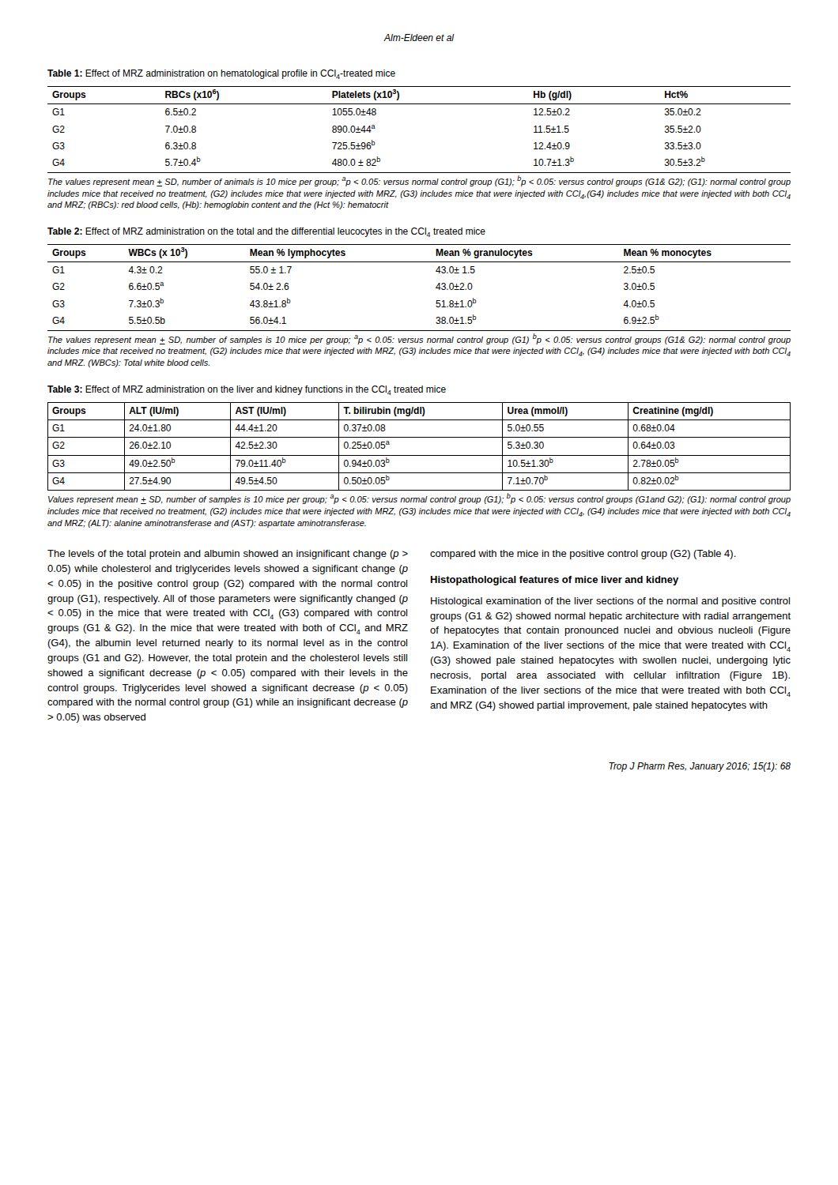Alm-Eldeen et al
Table 1: Effect of MRZ administration on hematological profile in CCl4-treated mice
| Groups | RBCs (x10 6 ) | Platelets (x10 3 ) | Hb (g/dl) | Hct% |
| --- | --- | --- | --- | --- |
| G1 | 6.5±0.2 | 1055.0±48 | 12.5±0.2 | 35.0±0.2 |
| G2 | 7.0±0.8 | 890.0±44 a | 11.5±1.5 | 35.5±2.0 |
| G3 | 6.3±0.8 | 725.5±96 b | 12.4±0.9 | 33.5±3.0 |
| G4 | 5.7±0.4 b | 480.0 ± 82 b | 10.7±1.3 b | 30.5±3.2 b |
The values represent mean + SD, number of animals is 10 mice per group; ap < 0.05: versus normal control group (G1); bp < 0.05: versus control groups (G1& G2); (G1): normal control group includes mice that received no treatment, (G2) includes mice that were injected with MRZ, (G3) includes mice that were injected with CCl4,(G4) includes mice that were injected with both CCl4 and MRZ; (RBCs): red blood cells, (Hb): hemoglobin content and the (Hct %): hematocrit
Table 2: Effect of MRZ administration on the total and the differential leucocytes in the CCl4 treated mice
| Groups | WBCs (x 10 3 ) | Mean % lymphocytes | Mean % granulocytes | Mean % monocytes |
| --- | --- | --- | --- | --- |
| G1 | 4.3± 0.2 | 55.0 ± 1.7 | 43.0± 1.5 | 2.5±0.5 |
| G2 | 6.6±0.5 a | 54.0± 2.6 | 43.0±2.0 | 3.0±0.5 |
| G3 | 7.3±0.3 b | 43.8±1.8 b | 51.8±1.0 b | 4.0±0.5 |
| G4 | 5.5±0.5b | 56.0±4.1 | 38.0±1.5 b | 6.9±2.5 b |
The values represent mean + SD, number of samples is 10 mice per group; ap < 0.05: versus normal control group (G1) bp < 0.05: versus control groups (G1& G2): normal control group includes mice that received no treatment, (G2) includes mice that were injected with MRZ, (G3) includes mice that were injected with CCl4, (G4) includes mice that were injected with both CCl4 and MRZ. (WBCs): Total white blood cells.
Table 3: Effect of MRZ administration on the liver and kidney functions in the CCl4 treated mice
| Groups | ALT (IU/ml) | AST (IU/ml) | T. bilirubin (mg/dl) | Urea (mmol/l) | Creatinine (mg/dl) |
| --- | --- | --- | --- | --- | --- |
| G1 | 24.0±1.80 | 44.4±1.20 | 0.37±0.08 | 5.0±0.55 | 0.68±0.04 |
| G2 | 26.0±2.10 | 42.5±2.30 | 0.25±0.05 a | 5.3±0.30 | 0.64±0.03 |
| G3 | 49.0±2.50 b | 79.0±11.40 b | 0.94±0.03 b | 10.5±1.30 b | 2.78±0.05 b |
| G4 | 27.5±4.90 | 49.5±4.50 | 0.50±0.05 b | 7.1±0.70 b | 0.82±0.02 b |
Values represent mean + SD, number of samples is 10 mice per group; ap < 0.05: versus normal control group (G1); bp < 0.05: versus control groups (G1and G2); (G1): normal control group includes mice that received no treatment, (G2) includes mice that were injected with MRZ, (G3) includes mice that were injected with CCl4, (G4) includes mice that were injected with both CCl4 and MRZ; (ALT): alanine aminotransferase and (AST): aspartate aminotransferase.
The levels of the total protein and albumin showed an insignificant change (p > 0.05) while cholesterol and triglycerides levels showed a significant change (p < 0.05) in the positive control group (G2) compared with the normal control group (G1), respectively. All of those parameters were significantly changed (p < 0.05) in the mice that were treated with CCl4 (G3) compared with control groups (G1 & G2). In the mice that were treated with both of CCl4 and MRZ (G4), the albumin level returned nearly to its normal level as in the control groups (G1 and G2). However, the total protein and the cholesterol levels still showed a significant decrease (p < 0.05) compared with their levels in the control groups. Triglycerides level showed a significant decrease (p < 0.05) compared with the normal control group (G1) while an insignificant decrease (p > 0.05) was observed
compared with the mice in the positive control group (G2) (Table 4).
Histopathological features of mice liver and kidney
Histological examination of the liver sections of the normal and positive control groups (G1 & G2) showed normal hepatic architecture with radial arrangement of hepatocytes that contain pronounced nuclei and obvious nucleoli (Figure 1A). Examination of the liver sections of the mice that were treated with CCl4 (G3) showed pale stained hepatocytes with swollen nuclei, undergoing lytic necrosis, portal area associated with cellular infiltration (Figure 1B). Examination of the liver sections of the mice that were treated with both CCl4 and MRZ (G4) showed partial improvement, pale stained hepatocytes with
Trop J Pharm Res, January 2016; 15(1): 68